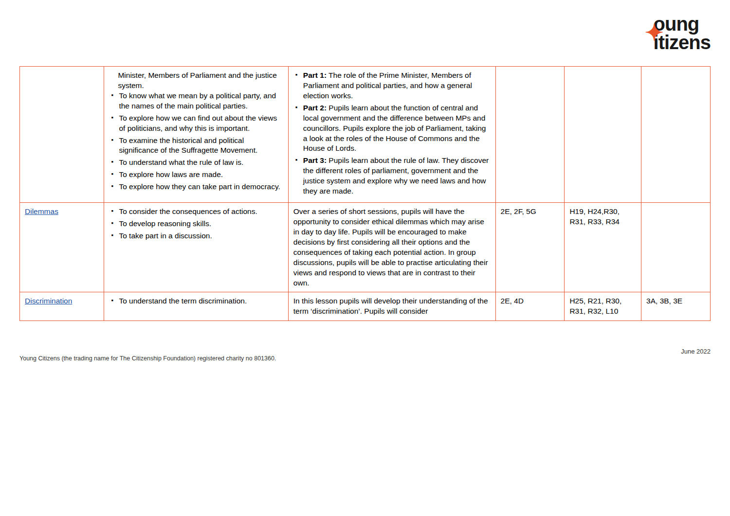✦
oung
itizens
| | Minister, Members of Parliament and the justice system. To know what we mean by a political party, and the names of the main political parties. To explore how we can find out about the views of politicians, and why this is important. To examine the historical and political significance of the Suffragette Movement. To understand what the rule of law is. To explore how laws are made. To explore how they can take part in democracy. | Part 1: The role of the Prime Minister, Members of Parliament and political parties, and how a general election works. Part 2: Pupils learn about the function of central and local government and the difference between MPs and councillors. Pupils explore the job of Parliament, taking a look at the roles of the House of Commons and the House of Lords. Part 3: Pupils learn about the rule of law. They discover the different roles of parliament, government and the justice system and explore why we need laws and how they are made. | | | |
| Dilemmas | To consider the consequences of actions. To develop reasoning skills. To take part in a discussion. | Over a series of short sessions, pupils will have the opportunity to consider ethical dilemmas which may arise in day to day life. Pupils will be encouraged to make decisions by first considering all their options and the consequences of taking each potential action. In group discussions, pupils will be able to practise articulating their views and respond to views that are in contrast to their own. | 2E, 2F, 5G | H19, H24,R30, R31, R33, R34 | |
| Discrimination | To understand the term discrimination. | In this lesson pupils will develop their understanding of the term ‘discrimination’. Pupils will consider | 2E, 4D | H25, R21, R30, R31, R32, L10 | 3A, 3B, 3E |
Young Citizens (the trading name for The Citizenship Foundation) registered charity no 801360. June 2022